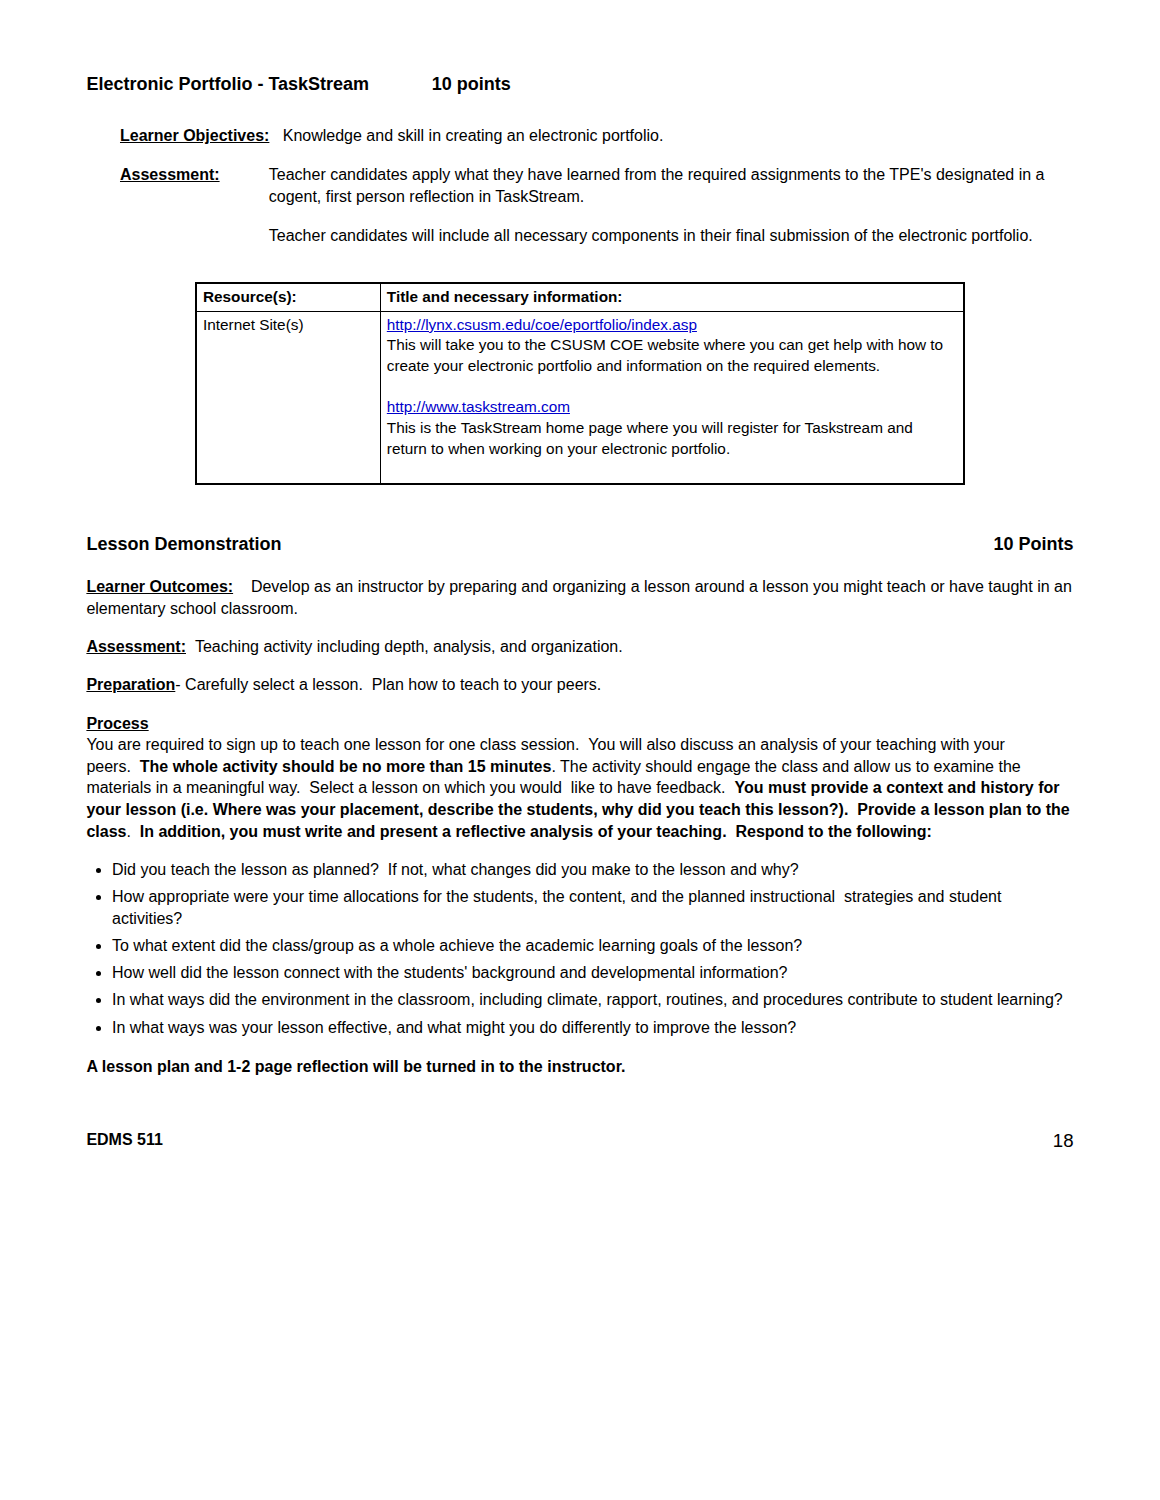Electronic Portfolio - TaskStream 10 points
Learner Objectives: Knowledge and skill in creating an electronic portfolio.
Assessment:
Teacher candidates apply what they have learned from the required assignments to the TPE's designated in a cogent, first person reflection in TaskStream.
Teacher candidates will include all necessary components in their final submission of the electronic portfolio.
| Resource(s): | Title and necessary information: |
| --- | --- |
| Internet Site(s) | http://lynx.csusm.edu/coe/eportfolio/index.asp This will take you to the CSUSM COE website where you can get help with how to create your electronic portfolio and information on the required elements. http://www.taskstream.com This is the TaskStream home page where you will register for Taskstream and return to when working on your electronic portfolio. |
Lesson Demonstration 10 Points
Learner Outcomes: Develop as an instructor by preparing and organizing a lesson around a lesson you might teach or have taught in an elementary school classroom.
Assessment: Teaching activity including depth, analysis, and organization.
Preparation- Carefully select a lesson. Plan how to teach to your peers.
Process
You are required to sign up to teach one lesson for one class session. You will also discuss an analysis of your teaching with your peers. The whole activity should be no more than 15 minutes. The activity should engage the class and allow us to examine the materials in a meaningful way. Select a lesson on which you would like to have feedback. You must provide a context and history for your lesson (i.e. Where was your placement, describe the students, why did you teach this lesson?). Provide a lesson plan to the class. In addition, you must write and present a reflective analysis of your teaching. Respond to the following:
Did you teach the lesson as planned? If not, what changes did you make to the lesson and why?
How appropriate were your time allocations for the students, the content, and the planned instructional strategies and student activities?
To what extent did the class/group as a whole achieve the academic learning goals of the lesson?
How well did the lesson connect with the students' background and developmental information?
In what ways did the environment in the classroom, including climate, rapport, routines, and procedures contribute to student learning?
In what ways was your lesson effective, and what might you do differently to improve the lesson?
A lesson plan and 1-2 page reflection will be turned in to the instructor.
EDMS 511 18